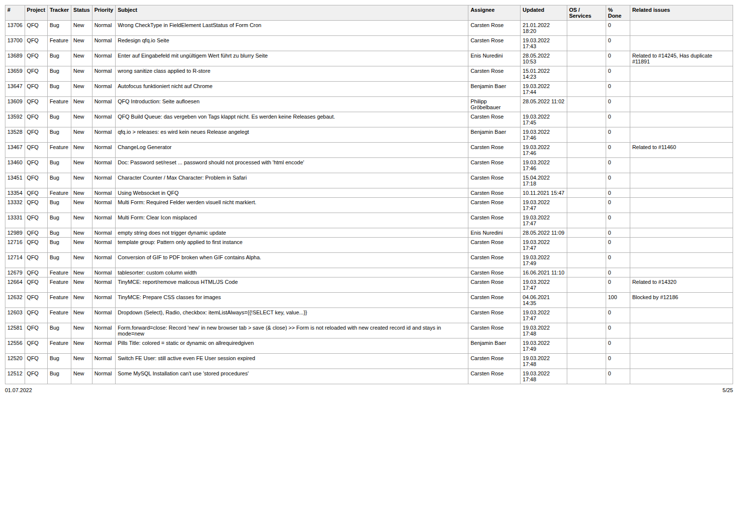| # | Project | Tracker | Status | Priority | Subject | Assignee | Updated | OS / Services | % Done | Related issues |
| --- | --- | --- | --- | --- | --- | --- | --- | --- | --- | --- |
| 13706 | QFQ | Bug | New | Normal | Wrong CheckType in FieldElement LastStatus of Form Cron | Carsten Rose | 21.01.2022 18:20 | | 0 | |
| 13700 | QFQ | Feature | New | Normal | Redesign qfq.io Seite | Carsten Rose | 19.03.2022 17:43 | | 0 | |
| 13689 | QFQ | Bug | New | Normal | Enter auf Eingabefeld mit ungültigem Wert führt zu blurry Seite | Enis Nuredini | 28.05.2022 10:53 | | 0 | Related to #14245, Has duplicate #11891 |
| 13659 | QFQ | Bug | New | Normal | wrong sanitize class applied to R-store | Carsten Rose | 15.01.2022 14:23 | | 0 | |
| 13647 | QFQ | Bug | New | Normal | Autofocus funktioniert nicht auf Chrome | Benjamin Baer | 19.03.2022 17:44 | | 0 | |
| 13609 | QFQ | Feature | New | Normal | QFQ Introduction: Seite aufloesen | Philipp Gröbelbauer | 28.05.2022 11:02 | | 0 | |
| 13592 | QFQ | Bug | New | Normal | QFQ Build Queue: das vergeben von Tags klappt nicht. Es werden keine Releases gebaut. | Carsten Rose | 19.03.2022 17:45 | | 0 | |
| 13528 | QFQ | Bug | New | Normal | qfq.io > releases: es wird kein neues Release angelegt | Benjamin Baer | 19.03.2022 17:46 | | 0 | |
| 13467 | QFQ | Feature | New | Normal | ChangeLog Generator | Carsten Rose | 19.03.2022 17:46 | | 0 | Related to #11460 |
| 13460 | QFQ | Bug | New | Normal | Doc: Password set/reset ... password should not processed with 'html encode' | Carsten Rose | 19.03.2022 17:46 | | 0 | |
| 13451 | QFQ | Bug | New | Normal | Character Counter / Max Character: Problem in Safari | Carsten Rose | 15.04.2022 17:18 | | 0 | |
| 13354 | QFQ | Feature | New | Normal | Using Websocket in QFQ | Carsten Rose | 10.11.2021 15:47 | | 0 | |
| 13332 | QFQ | Bug | New | Normal | Multi Form: Required Felder werden visuell nicht markiert. | Carsten Rose | 19.03.2022 17:47 | | 0 | |
| 13331 | QFQ | Bug | New | Normal | Multi Form: Clear Icon misplaced | Carsten Rose | 19.03.2022 17:47 | | 0 | |
| 12989 | QFQ | Bug | New | Normal | empty string does not trigger dynamic update | Enis Nuredini | 28.05.2022 11:09 | | 0 | |
| 12716 | QFQ | Bug | New | Normal | template group: Pattern only applied to first instance | Carsten Rose | 19.03.2022 17:47 | | 0 | |
| 12714 | QFQ | Bug | New | Normal | Conversion of GIF to PDF broken when GIF contains Alpha. | Carsten Rose | 19.03.2022 17:49 | | 0 | |
| 12679 | QFQ | Feature | New | Normal | tablesorter: custom column width | Carsten Rose | 16.06.2021 11:10 | | 0 | |
| 12664 | QFQ | Feature | New | Normal | TinyMCE: report/remove malicous HTML/JS Code | Carsten Rose | 19.03.2022 17:47 | | 0 | Related to #14320 |
| 12632 | QFQ | Feature | New | Normal | TinyMCE: Prepare CSS classes for images | Carsten Rose | 04.06.2021 14:35 | | 100 | Blocked by #12186 |
| 12603 | QFQ | Feature | New | Normal | Dropdown (Select), Radio, checkbox: itemListAlways={{!SELECT key, value...}} | Carsten Rose | 19.03.2022 17:47 | | 0 | |
| 12581 | QFQ | Bug | New | Normal | Form.forward=close: Record 'new' in new browser tab > save (& close) >> Form is not reloaded with new created record id and stays in mode=new | Carsten Rose | 19.03.2022 17:48 | | 0 | |
| 12556 | QFQ | Feature | New | Normal | Pills Title: colored = static or dynamic on allrequiredgiven | Benjamin Baer | 19.03.2022 17:49 | | 0 | |
| 12520 | QFQ | Bug | New | Normal | Switch FE User: still active even FE User session expired | Carsten Rose | 19.03.2022 17:48 | | 0 | |
| 12512 | QFQ | Bug | New | Normal | Some MySQL Installation can't use 'stored procedures' | Carsten Rose | 19.03.2022 17:48 | | 0 | |
01.07.2022 5/25